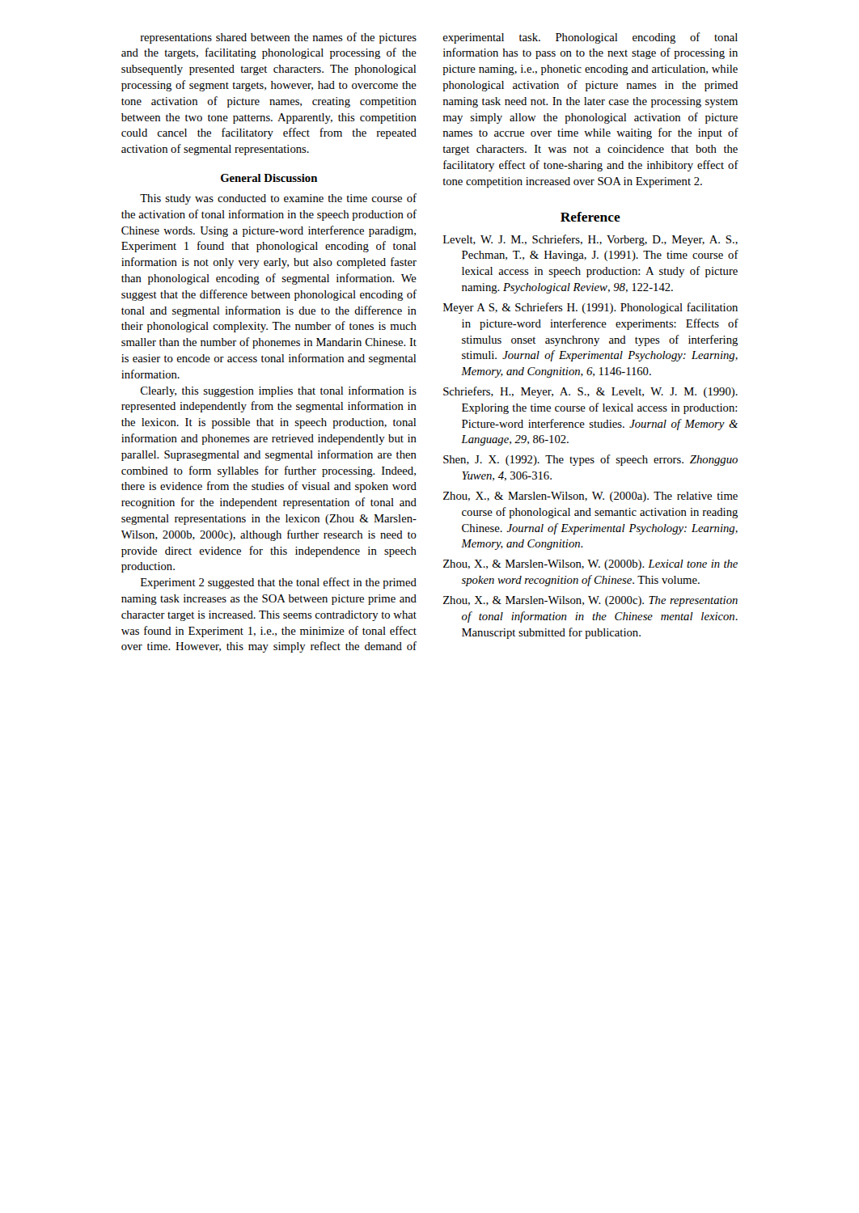representations shared between the names of the pictures and the targets, facilitating phonological processing of the subsequently presented target characters. The phonological processing of segment targets, however, had to overcome the tone activation of picture names, creating competition between the two tone patterns. Apparently, this competition could cancel the facilitatory effect from the repeated activation of segmental representations.
General Discussion
This study was conducted to examine the time course of the activation of tonal information in the speech production of Chinese words. Using a picture-word interference paradigm, Experiment 1 found that phonological encoding of tonal information is not only very early, but also completed faster than phonological encoding of segmental information. We suggest that the difference between phonological encoding of tonal and segmental information is due to the difference in their phonological complexity. The number of tones is much smaller than the number of phonemes in Mandarin Chinese. It is easier to encode or access tonal information and segmental information.
Clearly, this suggestion implies that tonal information is represented independently from the segmental information in the lexicon. It is possible that in speech production, tonal information and phonemes are retrieved independently but in parallel. Suprasegmental and segmental information are then combined to form syllables for further processing. Indeed, there is evidence from the studies of visual and spoken word recognition for the independent representation of tonal and segmental representations in the lexicon (Zhou & Marslen-Wilson, 2000b, 2000c), although further research is need to provide direct evidence for this independence in speech production.
Experiment 2 suggested that the tonal effect in the primed naming task increases as the SOA between picture prime and character target is increased. This seems contradictory to what was found in Experiment 1, i.e., the minimize of tonal effect over time. However, this may simply reflect the demand of experimental task. Phonological encoding of tonal information has to pass on to the next stage of processing in picture naming, i.e., phonetic encoding and articulation, while phonological activation of picture names in the primed naming task need not. In the later case the processing system may simply allow the phonological activation of picture names to accrue over time while waiting for the input of target characters. It was not a coincidence that both the facilitatory effect of tone-sharing and the inhibitory effect of tone competition increased over SOA in Experiment 2.
Reference
Levelt, W. J. M., Schriefers, H., Vorberg, D., Meyer, A. S., Pechman, T., & Havinga, J. (1991). The time course of lexical access in speech production: A study of picture naming. Psychological Review, 98, 122-142.
Meyer A S, & Schriefers H. (1991). Phonological facilitation in picture-word interference experiments: Effects of stimulus onset asynchrony and types of interfering stimuli. Journal of Experimental Psychology: Learning, Memory, and Congnition, 6, 1146-1160.
Schriefers, H., Meyer, A. S., & Levelt, W. J. M. (1990). Exploring the time course of lexical access in production: Picture-word interference studies. Journal of Memory & Language, 29, 86-102.
Shen, J. X. (1992). The types of speech errors. Zhongguo Yuwen, 4, 306-316.
Zhou, X., & Marslen-Wilson, W. (2000a). The relative time course of phonological and semantic activation in reading Chinese. Journal of Experimental Psychology: Learning, Memory, and Congnition.
Zhou, X., & Marslen-Wilson, W. (2000b). Lexical tone in the spoken word recognition of Chinese. This volume.
Zhou, X., & Marslen-Wilson, W. (2000c). The representation of tonal information in the Chinese mental lexicon. Manuscript submitted for publication.